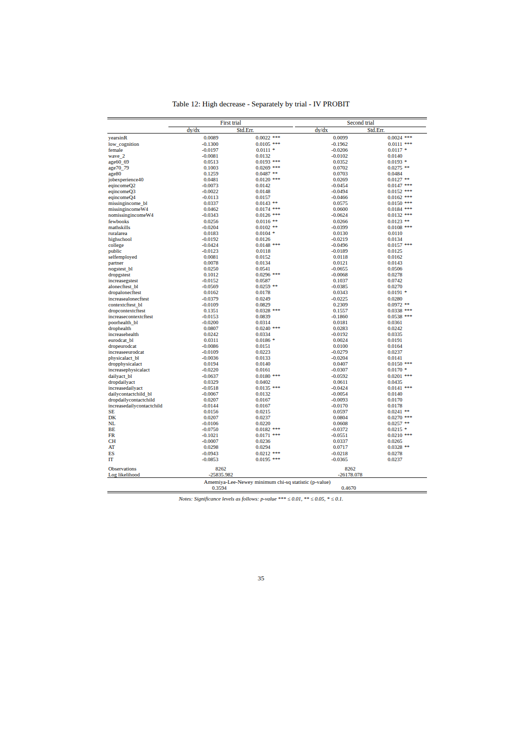Table 12: High decrease - Separately by trial - IV PROBIT
| | First trial | Second trial |
| | dy/dx | Std.Err. | | dy/dx | Std.Err. | |
| yearsinR | 0.0089 | 0.0022 | *** | 0.0099 | 0.0024 | *** |
| low_cognition | -0.1300 | 0.0105 | *** | -0.1962 | 0.0111 | *** |
| female | -0.0197 | 0.0111 | * | -0.0206 | 0.0117 | * |
| wave_2 | -0.0081 | 0.0132 | | -0.0102 | 0.0140 | |
| age60_69 | 0.0513 | 0.0193 | *** | 0.0352 | 0.0193 | * |
| age70_79 | 0.1003 | 0.0269 | *** | 0.0702 | 0.0275 | ** |
| age80 | 0.1259 | 0.0487 | ** | 0.0703 | 0.0484 | |
| jobexperience40 | 0.0481 | 0.0120 | *** | 0.0269 | 0.0127 | ** |
| eqincomeQ2 | -0.0073 | 0.0142 | | -0.0454 | 0.0147 | *** |
| eqincomeQ3 | -0.0022 | 0.0148 | | -0.0494 | 0.0152 | *** |
| eqincomeQ4 | -0.0113 | 0.0157 | | -0.0466 | 0.0162 | *** |
| missingincome_bl | 0.0337 | 0.0143 | ** | 0.0575 | 0.0150 | *** |
| missingincomeW4 | 0.0462 | 0.0174 | *** | 0.0600 | 0.0184 | *** |
| nomissingincomeW4 | -0.0343 | 0.0126 | *** | -0.0624 | 0.0132 | *** |
| fewbooks | 0.0256 | 0.0116 | ** | 0.0266 | 0.0123 | ** |
| mathskills | -0.0204 | 0.0102 | ** | -0.0399 | 0.0108 | *** |
| ruralarea | 0.0183 | 0.0104 | * | 0.0130 | 0.0110 | |
| highschool | -0.0192 | 0.0126 | | -0.0219 | 0.0134 | |
| college | -0.0424 | 0.0148 | *** | -0.0496 | 0.0157 | *** |
| public | -0.0123 | 0.0118 | | -0.0189 | 0.0125 | |
| selfemployed | 0.0081 | 0.0152 | | 0.0118 | 0.0162 | |
| partner | 0.0078 | 0.0134 | | 0.0121 | 0.0143 | |
| nogstest_bl | 0.0250 | 0.0541 | | -0.0655 | 0.0506 | |
| dropgstest | 0.1012 | 0.0296 | *** | -0.0068 | 0.0278 | |
| increasegstest | -0.0152 | 0.0587 | | 0.1037 | 0.0742 | |
| alonecftest_bl | -0.0569 | 0.0259 | ** | -0.0385 | 0.0270 | |
| dropalonecftest | 0.0162 | 0.0178 | | 0.0343 | 0.0191 | * |
| increasealonecftest | -0.0379 | 0.0249 | | -0.0225 | 0.0280 | |
| contextcftest_bl | -0.0109 | 0.0829 | | 0.2309 | 0.0972 | ** |
| dropcontextcftest | 0.1351 | 0.0328 | *** | 0.1557 | 0.0338 | *** |
| increasecontextcftest | -0.0153 | 0.0839 | | -0.1860 | 0.0538 | *** |
| poorhealth_bl | -0.0200 | 0.0314 | | 0.0181 | 0.0361 | |
| drophealth | 0.0807 | 0.0240 | *** | 0.0283 | 0.0242 | |
| increasehealth | 0.0242 | 0.0334 | | -0.0192 | 0.0335 | |
| eurodcat_bl | 0.0311 | 0.0186 | * | 0.0024 | 0.0191 | |
| dropeurodcat | -0.0086 | 0.0151 | | 0.0100 | 0.0164 | |
| increaseeurodcat | -0.0109 | 0.0223 | | -0.0279 | 0.0237 | |
| physicalact_bl | -0.0036 | 0.0133 | | -0.0204 | 0.0141 | |
| dropphysicalact | 0.0194 | 0.0140 | | 0.0407 | 0.0150 | *** |
| increasephysicalact | -0.0220 | 0.0161 | | -0.0307 | 0.0170 | * |
| dailyact_bl | -0.0637 | 0.0180 | *** | -0.0592 | 0.0201 | *** |
| dropdailyact | 0.0329 | 0.0402 | | 0.0611 | 0.0435 | |
| increasedailyact | -0.0518 | 0.0135 | *** | -0.0424 | 0.0141 | *** |
| dailycontactchild_bl | -0.0067 | 0.0132 | | -0.0054 | 0.0140 | |
| dropdailycontactchild | 0.0207 | 0.0167 | | -0.0093 | 0.0170 | |
| increasedailycontactchild | -0.0144 | 0.0167 | | -0.0170 | 0.0178 | |
| SE | 0.0156 | 0.0215 | | 0.0597 | 0.0241 | ** |
| DK | 0.0207 | 0.0237 | | 0.0804 | 0.0270 | *** |
| NL | -0.0106 | 0.0220 | | 0.0608 | 0.0257 | ** |
| BE | -0.0750 | 0.0182 | *** | -0.0372 | 0.0215 | * |
| FR | -0.1021 | 0.0171 | *** | -0.0551 | 0.0210 | *** |
| CH | -0.0007 | 0.0236 | | 0.0337 | 0.0265 | |
| AT | 0.0298 | 0.0294 | | 0.0717 | 0.0328 | ** |
| ES | -0.0943 | 0.0212 | *** | -0.0218 | 0.0278 | |
| IT | -0.0853 | 0.0195 | *** | -0.0365 | 0.0237 | |
| Observations | 8262 | | 8262 | |
| Log likelihood | -25835.982 | | -26178.078 | |
| Amemiya-Lee-Newey minimum chi-sq statistic (p-value) |
| | 0.3594 | | 0.4670 | |
Notes: Significance levels as follows: p-value *** ≤ 0.01, ** ≤ 0.05, * ≤ 0.1.
35